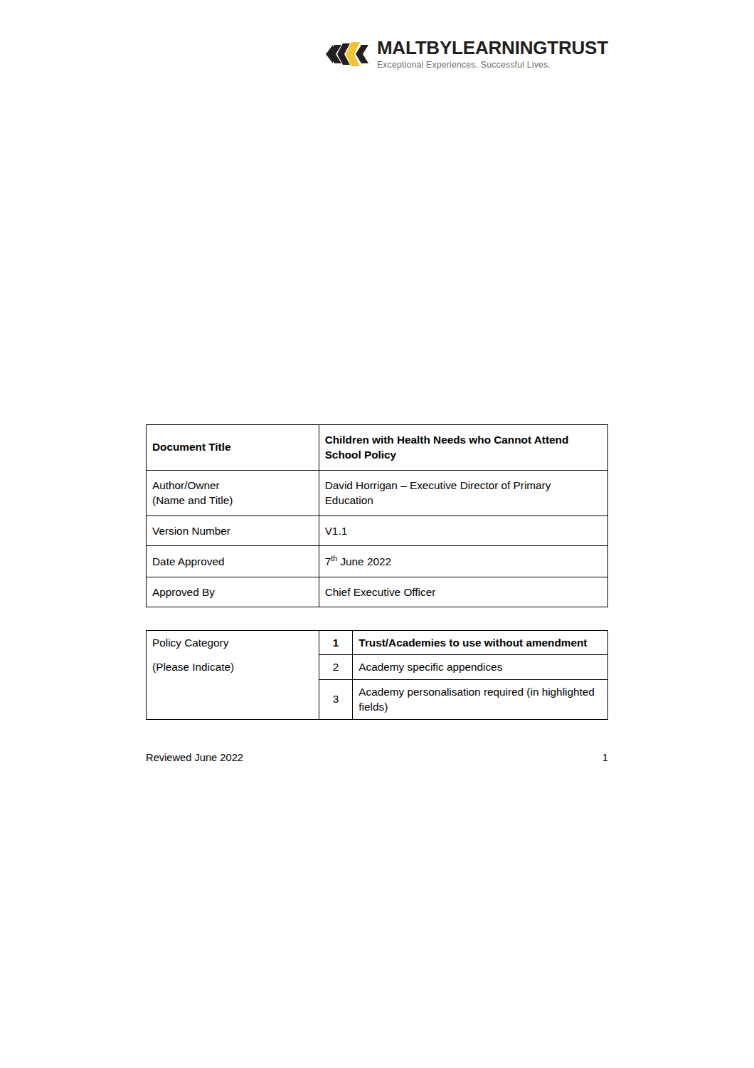MALTBY LEARNING TRUST
Exceptional Experiences. Successful Lives.
| Document Title | Children with Health Needs who Cannot Attend School Policy |
| Author/Owner (Name and Title) | David Horrigan – Executive Director of Primary Education |
| Version Number | V1.1 |
| Date Approved | 7 th June 2022 |
| Approved By | Chief Executive Officer |
| Policy Category | 1 | Trust/Academies to use without amendment |
| (Please Indicate) | 2 | Academy specific appendices |
| | 3 | Academy personalisation required (in highlighted fields) |
Reviewed June 2022
1